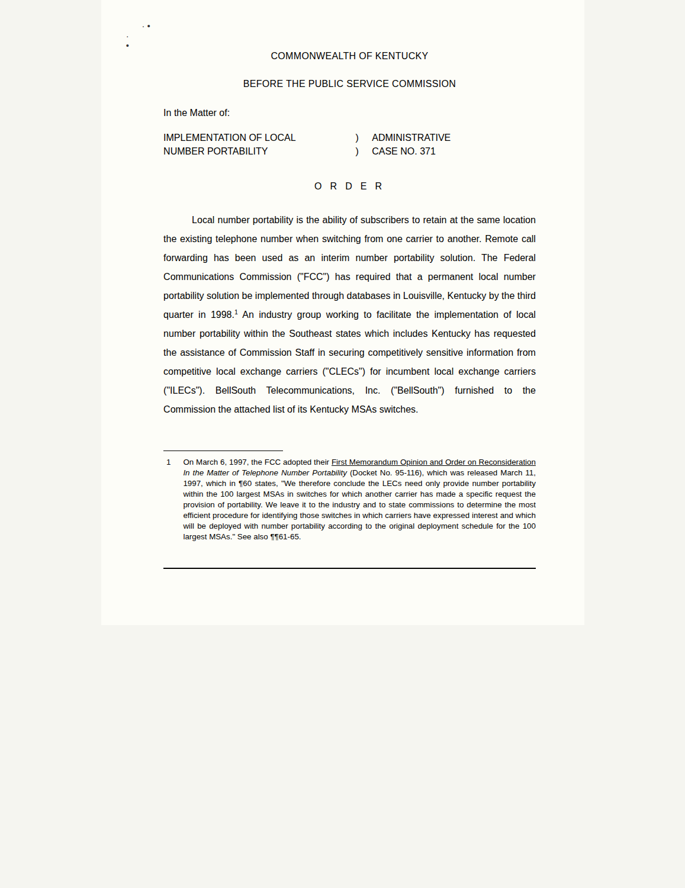· •
·
•
COMMONWEALTH OF KENTUCKY
BEFORE THE PUBLIC SERVICE COMMISSION
In the Matter of:
| IMPLEMENTATION OF LOCAL NUMBER PORTABILITY | ) ) | ADMINISTRATIVE CASE NO. 371 |
O R D E R
Local number portability is the ability of subscribers to retain at the same location the existing telephone number when switching from one carrier to another. Remote call forwarding has been used as an interim number portability solution. The Federal Communications Commission ("FCC") has required that a permanent local number portability solution be implemented through databases in Louisville, Kentucky by the third quarter in 1998.1 An industry group working to facilitate the implementation of local number portability within the Southeast states which includes Kentucky has requested the assistance of Commission Staff in securing competitively sensitive information from competitive local exchange carriers ("CLECs") for incumbent local exchange carriers ("ILECs"). BellSouth Telecommunications, Inc. ("BellSouth") furnished to the Commission the attached list of its Kentucky MSAs switches.
1
On March 6, 1997, the FCC adopted their First Memorandum Opinion and Order on Reconsideration In the Matter of Telephone Number Portability (Docket No. 95-116), which was released March 11, 1997, which in ¶60 states, "We therefore conclude the LECs need only provide number portability within the 100 largest MSAs in switches for which another carrier has made a specific request the provision of portability. We leave it to the industry and to state commissions to determine the most efficient procedure for identifying those switches in which carriers have expressed interest and which will be deployed with number portability according to the original deployment schedule for the 100 largest MSAs." See also ¶¶61-65.